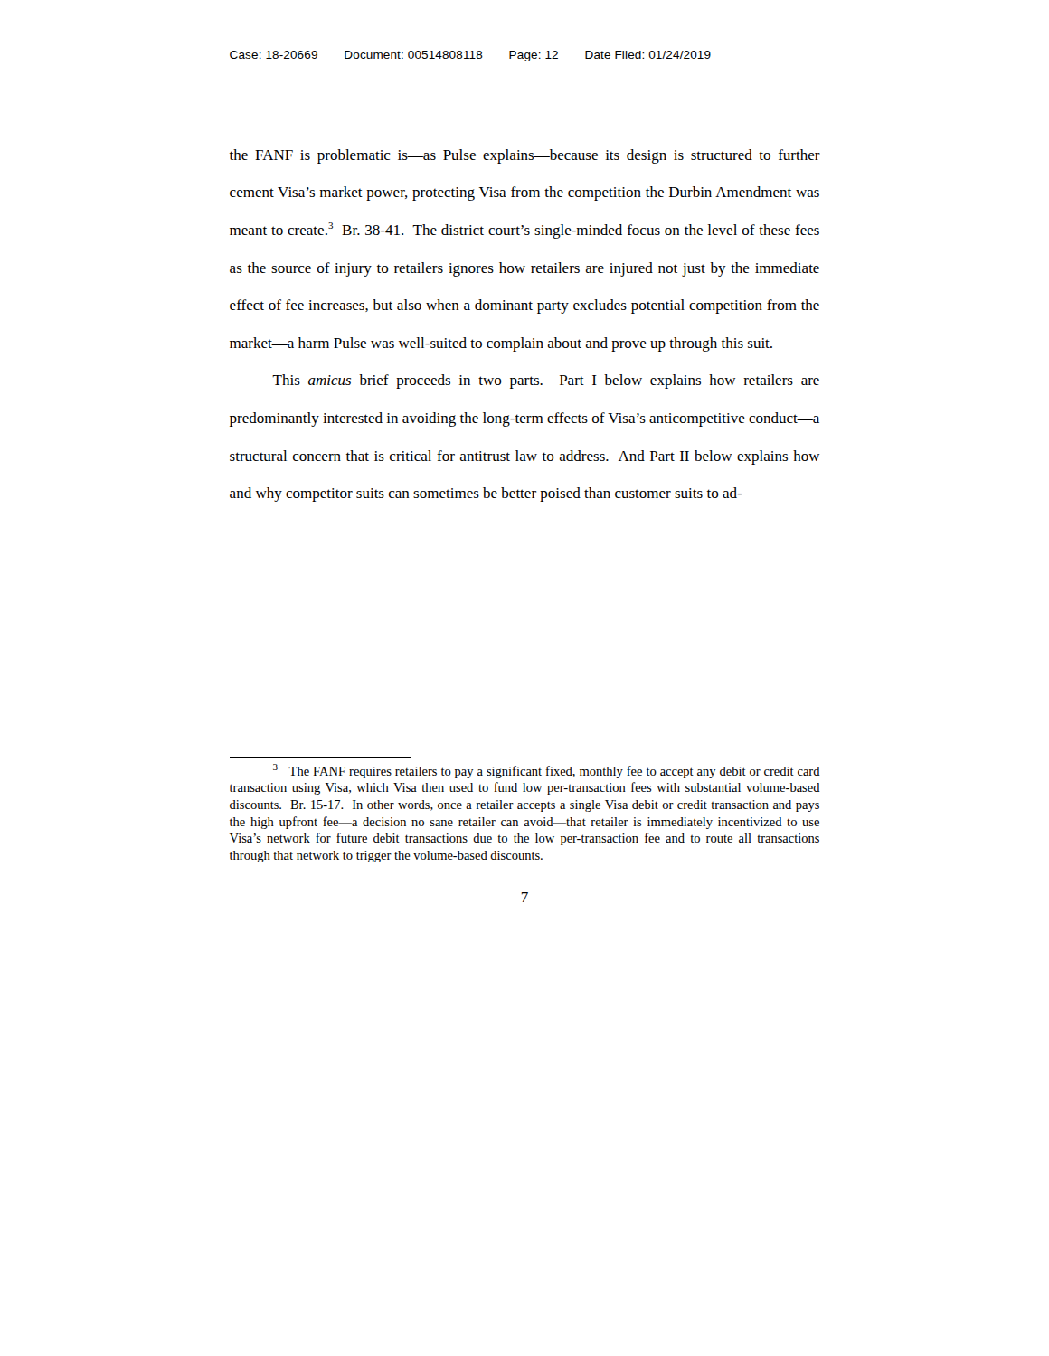Case: 18-20669 Document: 00514808118 Page: 12 Date Filed: 01/24/2019
the FANF is problematic is—as Pulse explains—because its design is structured to further cement Visa’s market power, protecting Visa from the competition the Durbin Amendment was meant to create.3 Br. 38-41. The district court’s single-minded focus on the level of these fees as the source of injury to retailers ignores how retailers are injured not just by the immediate effect of fee increases, but also when a dominant party excludes potential competition from the market—a harm Pulse was well-suited to complain about and prove up through this suit.
This amicus brief proceeds in two parts. Part I below explains how retailers are predominantly interested in avoiding the long-term effects of Visa’s anticompetitive conduct—a structural concern that is critical for antitrust law to address. And Part II below explains how and why competitor suits can sometimes be better poised than customer suits to ad-
3 The FANF requires retailers to pay a significant fixed, monthly fee to accept any debit or credit card transaction using Visa, which Visa then used to fund low per-transaction fees with substantial volume-based discounts. Br. 15-17. In other words, once a retailer accepts a single Visa debit or credit transaction and pays the high upfront fee—a decision no sane retailer can avoid—that retailer is immediately incentivized to use Visa’s network for future debit transactions due to the low per-transaction fee and to route all transactions through that network to trigger the volume-based discounts.
7